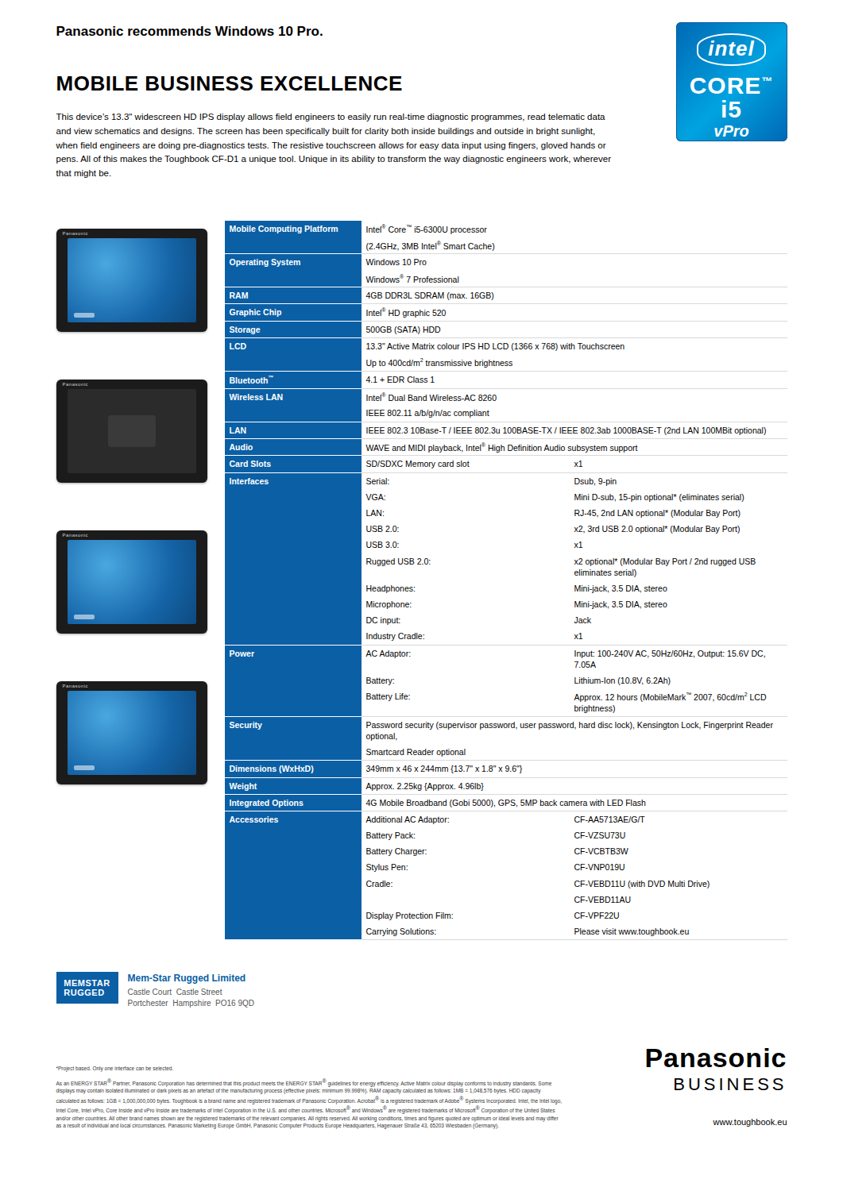intel
CORE™ i5
vPro
inside™
Panasonic recommends Windows 10 Pro.
MOBILE BUSINESS EXCELLENCE
This device’s 13.3" widescreen HD IPS display allows field engineers to easily run real-time diagnostic programmes, read telematic data and view schematics and designs. The screen has been specifically built for clarity both inside buildings and outside in bright sunlight, when field engineers are doing pre-diagnostics tests. The resistive touchscreen allows for easy data input using fingers, gloved hands or pens. All of this makes the Toughbook CF-D1 a unique tool. Unique in its ability to transform the way diagnostic engineers work, wherever that might be.
Panasonic
Panasonic
Panasonic
Panasonic
| Mobile Computing Platform | Intel ® Core ™ i5-6300U processor |
| (2.4GHz, 3MB Intel ® Smart Cache) |
| Operating System | Windows 10 Pro |
| Windows ® 7 Professional |
| RAM | 4GB DDR3L SDRAM (max. 16GB) |
| Graphic Chip | Intel ® HD graphic 520 |
| Storage | 500GB (SATA) HDD |
| LCD | 13.3" Active Matrix colour IPS HD LCD (1366 x 768) with Touchscreen |
| Up to 400cd/m 2 transmissive brightness |
| Bluetooth ™ | 4.1 + EDR Class 1 |
| Wireless LAN | Intel ® Dual Band Wireless-AC 8260 |
| IEEE 802.11 a/b/g/n/ac compliant |
| LAN | IEEE 802.3 10Base-T / IEEE 802.3u 100BASE-TX / IEEE 802.3ab 1000BASE-T (2nd LAN 100MBit optional) |
| Audio | WAVE and MIDI playback, Intel ® High Definition Audio subsystem support |
| Card Slots | SD/SDXC Memory card slot | x1 |
| Interfaces | Serial: | Dsub, 9-pin |
| VGA: | Mini D-sub, 15-pin optional* (eliminates serial) |
| LAN: | RJ-45, 2nd LAN optional* (Modular Bay Port) |
| USB 2.0: | x2, 3rd USB 2.0 optional* (Modular Bay Port) |
| USB 3.0: | x1 |
| Rugged USB 2.0: | x2 optional* (Modular Bay Port / 2nd rugged USB eliminates serial) |
| Headphones: | Mini-jack, 3.5 DIA, stereo |
| Microphone: | Mini-jack, 3.5 DIA, stereo |
| DC input: | Jack |
| Industry Cradle: | x1 |
| Power | AC Adaptor: | Input: 100-240V AC, 50Hz/60Hz, Output: 15.6V DC, 7.05A |
| Battery: | Lithium-Ion (10.8V, 6.2Ah) |
| Battery Life: | Approx. 12 hours (MobileMark ™ 2007, 60cd/m 2 LCD brightness) |
| Security | Password security (supervisor password, user password, hard disc lock), Kensington Lock, Fingerprint Reader optional, |
| Smartcard Reader optional |
| Dimensions (WxHxD) | 349mm x 46 x 244mm {13.7" x 1.8" x 9.6"} |
| Weight | Approx. 2.25kg {Approx. 4.96lb} |
| Integrated Options | 4G Mobile Broadband (Gobi 5000), GPS, 5MP back camera with LED Flash |
| Accessories | Additional AC Adaptor: | CF-AA5713AE/G/T |
| Battery Pack: | CF-VZSU73U |
| Battery Charger: | CF-VCBTB3W |
| Stylus Pen: | CF-VNP019U |
| Cradle: | CF-VEBD11U (with DVD Multi Drive) |
| CF-VEBD11AU |
| Display Protection Film: | CF-VPF22U |
| Carrying Solutions: | Please visit www.toughbook.eu |
MEMSTAR
RUGGED
Mem-Star Rugged Limited
Castle Court Castle Street
Portchester Hampshire PO16 9QD
*Project based. Only one interface can be selected.
As an ENERGY STAR® Partner, Panasonic Corporation has determined that this product meets the ENERGY STAR® guidelines for energy efficiency. Active Matrix colour display conforms to industry standards. Some displays may contain isolated illuminated or dark pixels as an artefact of the manufacturing process (effective pixels: minimum 99.998%). RAM capacity calculated as follows: 1MB = 1,048,576 bytes. HDD capacity calculated as follows: 1GB = 1,000,000,000 bytes. Toughbook is a brand name and registered trademark of Panasonic Corporation. Acrobat® is a registered trademark of Adobe® Systems Incorporated. Intel, the Intel logo, Intel Core, Intel vPro, Core Inside and vPro Inside are trademarks of Intel Corporation in the U.S. and other countries. Microsoft® and Windows® are registered trademarks of Microsoft® Corporation of the United States and/or other countries. All other brand names shown are the registered trademarks of the relevant companies. All rights reserved. All working conditions, times and figures quoted are optimum or ideal levels and may differ as a result of individual and local circumstances. Panasonic Marketing Europe GmbH, Panasonic Computer Products Europe Headquarters, Hagenauer Straße 43, 65203 Wiesbaden (Germany).
Panasonic
BUSINESS
www.toughbook.eu